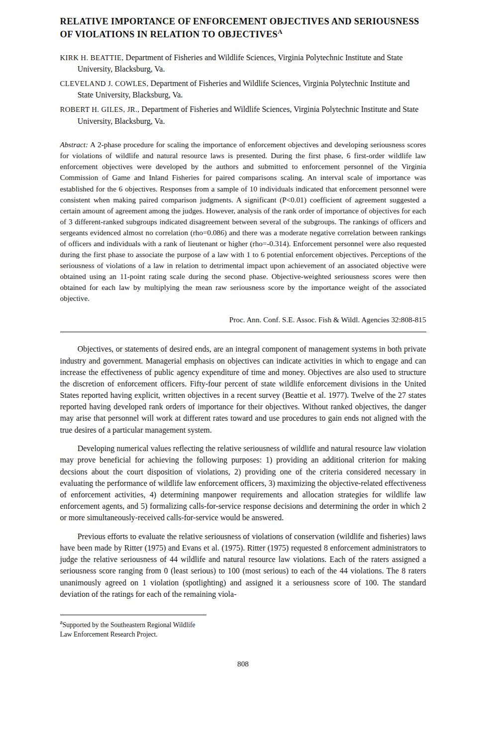Relative Importance of Enforcement Objectives and Seriousness of Violations in Relation to Objectivesa
Kirk H. Beattie, Department of Fisheries and Wildlife Sciences, Virginia Polytechnic Institute and State University, Blacksburg, Va.
Cleveland J. Cowles, Department of Fisheries and Wildlife Sciences, Virginia Polytechnic Institute and State University, Blacksburg, Va.
Robert H. Giles, Jr., Department of Fisheries and Wildlife Sciences, Virginia Polytechnic Institute and State University, Blacksburg, Va.
Abstract: A 2-phase procedure for scaling the importance of enforcement objectives and developing seriousness scores for violations of wildlife and natural resource laws is presented. During the first phase, 6 first-order wildlife law enforcement objectives were developed by the authors and submitted to enforcement personnel of the Virginia Commission of Game and Inland Fisheries for paired comparisons scaling. An interval scale of importance was established for the 6 objectives. Responses from a sample of 10 individuals indicated that enforcement personnel were consistent when making paired comparison judgments. A significant (P<0.01) coefficient of agreement suggested a certain amount of agreement among the judges. However, analysis of the rank order of importance of objectives for each of 3 different-ranked subgroups indicated disagreement between several of the subgroups. The rankings of officers and sergeants evidenced almost no correlation (rho=0.086) and there was a moderate negative correlation between rankings of officers and individuals with a rank of lieutenant or higher (rho=-0.314). Enforcement personnel were also requested during the first phase to associate the purpose of a law with 1 to 6 potential enforcement objectives. Perceptions of the seriousness of violations of a law in relation to detrimental impact upon achievement of an associated objective were obtained using an 11-point rating scale during the second phase. Objective-weighted seriousness scores were then obtained for each law by multiplying the mean raw seriousness score by the importance weight of the associated objective.
Proc. Ann. Conf. S.E. Assoc. Fish & Wildl. Agencies 32:808-815
Objectives, or statements of desired ends, are an integral component of management systems in both private industry and government. Managerial emphasis on objectives can indicate activities in which to engage and can increase the effectiveness of public agency expenditure of time and money. Objectives are also used to structure the discretion of enforcement officers. Fifty-four percent of state wildlife enforcement divisions in the United States reported having explicit, written objectives in a recent survey (Beattie et al. 1977). Twelve of the 27 states reported having developed rank orders of importance for their objectives. Without ranked objectives, the danger may arise that personnel will work at different rates toward and use procedures to gain ends not aligned with the true desires of a particular management system.
Developing numerical values reflecting the relative seriousness of wildlife and natural resource law violation may prove beneficial for achieving the following purposes: 1) providing an additional criterion for making decsions about the court disposition of violations, 2) providing one of the criteria considered necessary in evaluating the performance of wildlife law enforcement officers, 3) maximizing the objective-related effectiveness of enforcement activities, 4) determining manpower requirements and allocation strategies for wildlife law enforcement agents, and 5) formalizing calls-for-service response decisions and determining the order in which 2 or more simultaneously-received calls-for-service would be answered.
Previous efforts to evaluate the relative seriousness of violations of conservation (wildlife and fisheries) laws have been made by Ritter (1975) and Evans et al. (1975). Ritter (1975) requested 8 enforcement administrators to judge the relative seriousness of 44 wildlife and natural resource law violations. Each of the raters assigned a seriousness score ranging from 0 (least serious) to 100 (most serious) to each of the 44 violations. The 8 raters unanimously agreed on 1 violation (spotlighting) and assigned it a seriousness score of 100. The standard deviation of the ratings for each of the remaining viola-
aSupported by the Southeastern Regional Wildlife Law Enforcement Research Project.
808